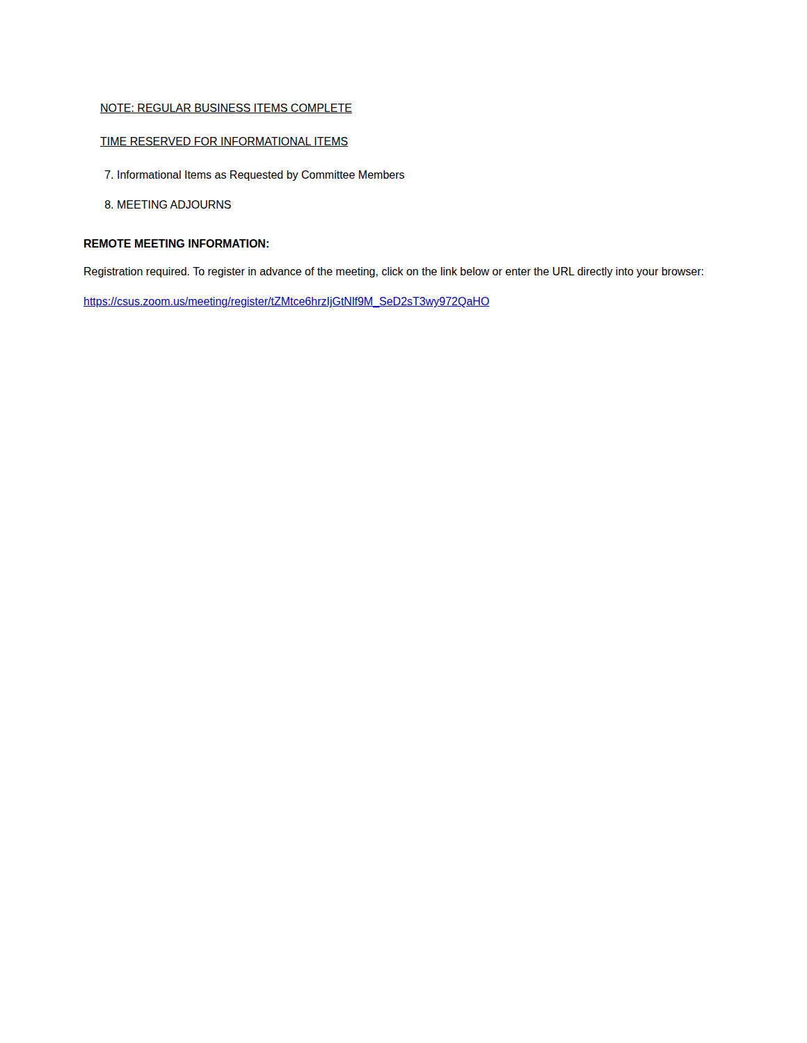NOTE: REGULAR BUSINESS ITEMS COMPLETE
TIME RESERVED FOR INFORMATIONAL ITEMS
Informational Items as Requested by Committee Members
MEETING ADJOURNS
REMOTE MEETING INFORMATION:
Registration required. To register in advance of the meeting, click on the link below or enter the URL directly into your browser:
https://csus.zoom.us/meeting/register/tZMtce6hrzIjGtNlf9M_SeD2sT3wy972QaHO